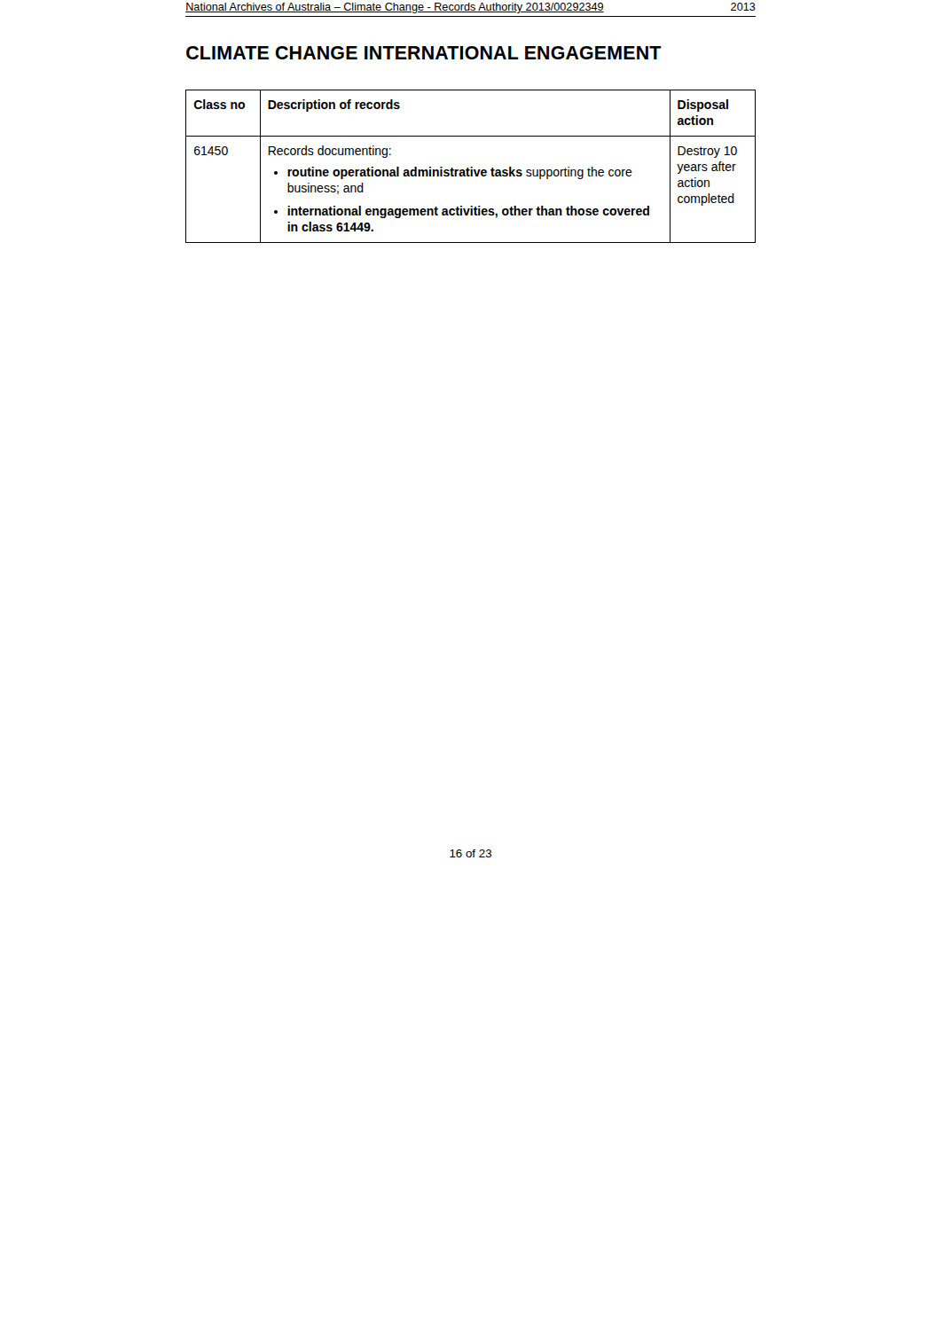National Archives of Australia – Climate Change - Records Authority 2013/00292349 2013
CLIMATE CHANGE INTERNATIONAL ENGAGEMENT
| Class no | Description of records | Disposal action |
| --- | --- | --- |
| 61450 | Records documenting: routine operational administrative tasks supporting the core business; and international engagement activities, other than those covered in class 61449. | Destroy 10 years after action completed |
16 of 23